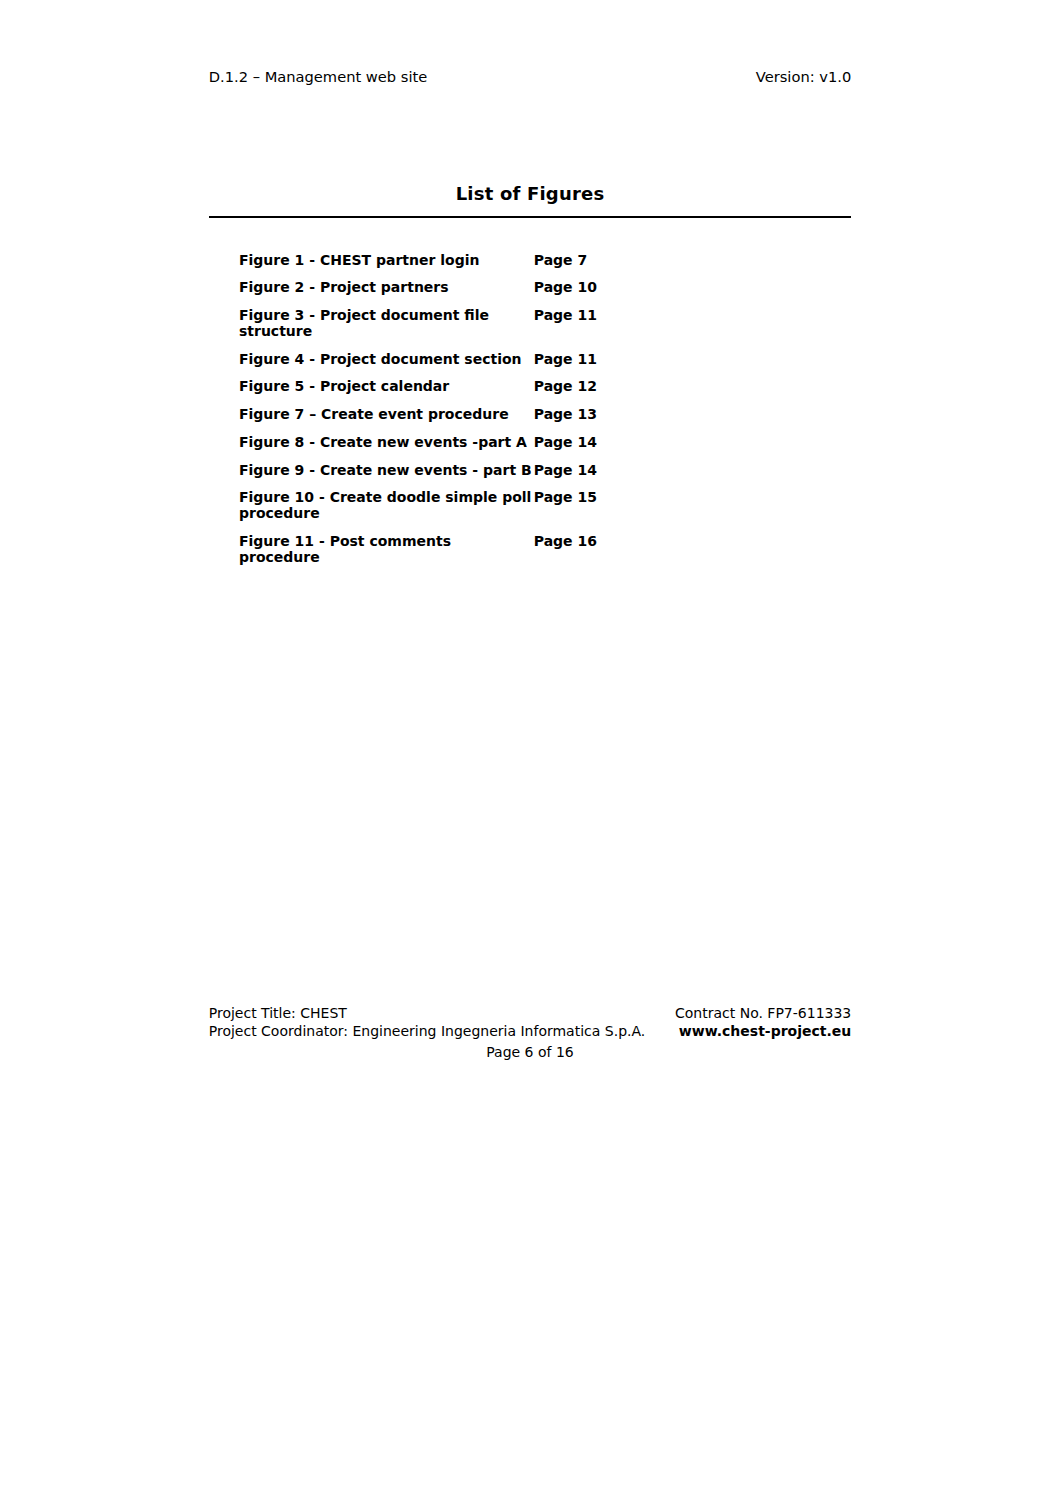D.1.2 – Management web site
Version: v1.0
List of Figures
Figure 1 - CHEST partner login Page 7
Figure 2 - Project partners Page 10
Figure 3 - Project document file structure Page 11
Figure 4 - Project document section Page 11
Figure 5 - Project calendar Page 12
Figure 7 – Create event procedure Page 13
Figure 8 - Create new events -part A Page 14
Figure 9 - Create new events - part B Page 14
Figure 10 - Create doodle simple poll procedure Page 15
Figure 11 - Post comments procedure Page 16
Project Title: CHEST
Contract No. FP7-611333
Project Coordinator: Engineering Ingegneria Informatica S.p.A.
www.chest-project.eu
Page 6 of 16